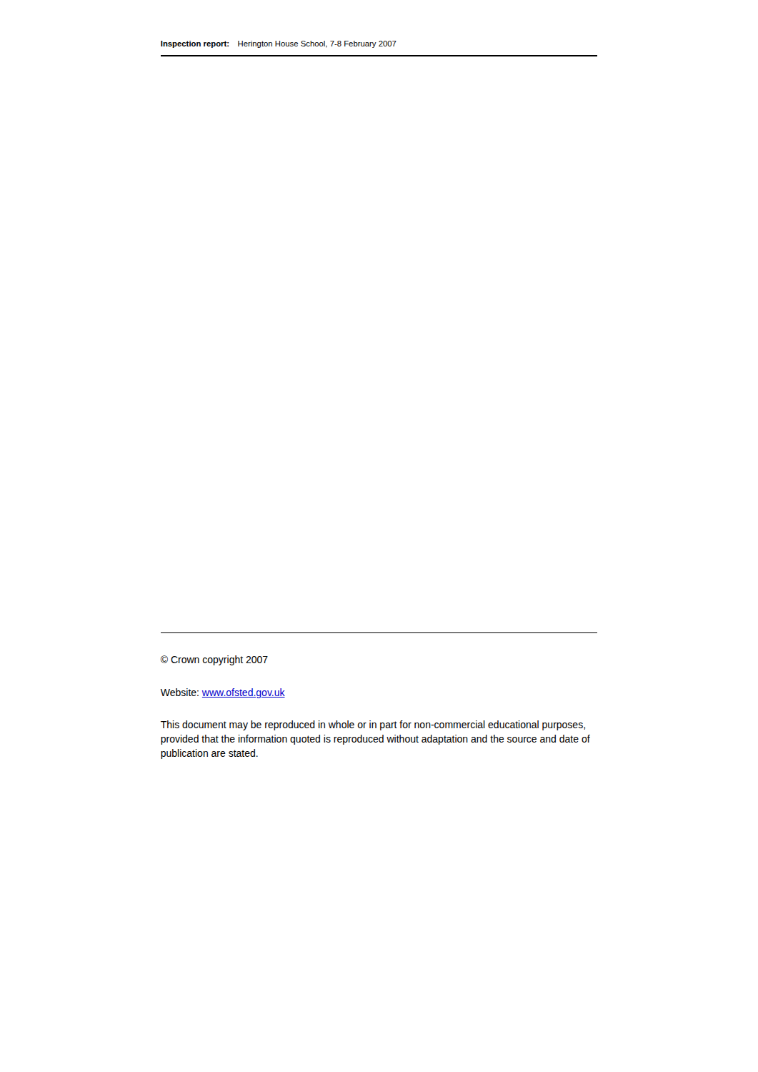Inspection report: Herington House School, 7-8 February 2007
© Crown copyright 2007
Website: www.ofsted.gov.uk
This document may be reproduced in whole or in part for non-commercial educational purposes, provided that the information quoted is reproduced without adaptation and the source and date of publication are stated.